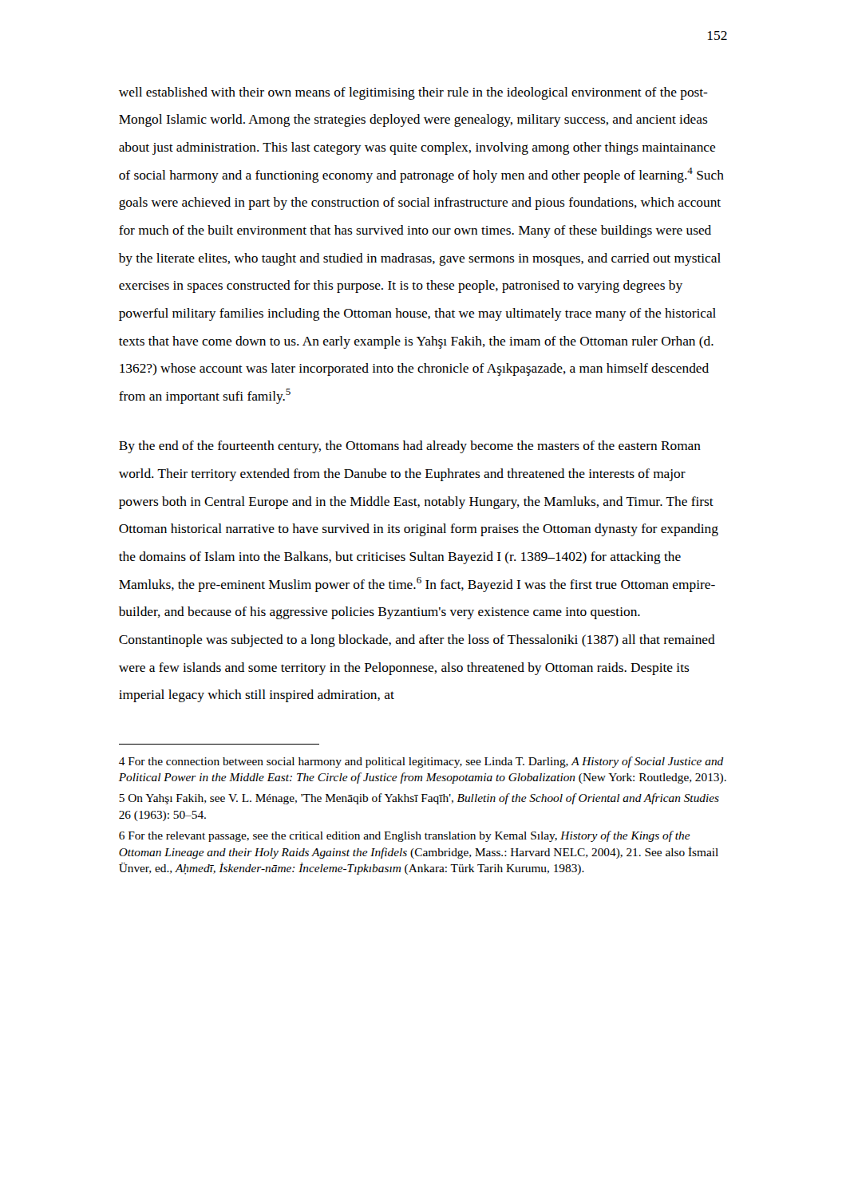152
well established with their own means of legitimising their rule in the ideological environment of the post-Mongol Islamic world. Among the strategies deployed were genealogy, military success, and ancient ideas about just administration. This last category was quite complex, involving among other things maintainance of social harmony and a functioning economy and patronage of holy men and other people of learning.4 Such goals were achieved in part by the construction of social infrastructure and pious foundations, which account for much of the built environment that has survived into our own times. Many of these buildings were used by the literate elites, who taught and studied in madrasas, gave sermons in mosques, and carried out mystical exercises in spaces constructed for this purpose. It is to these people, patronised to varying degrees by powerful military families including the Ottoman house, that we may ultimately trace many of the historical texts that have come down to us. An early example is Yahşı Fakih, the imam of the Ottoman ruler Orhan (d. 1362?) whose account was later incorporated into the chronicle of Aşıkpaşazade, a man himself descended from an important sufi family.5
By the end of the fourteenth century, the Ottomans had already become the masters of the eastern Roman world. Their territory extended from the Danube to the Euphrates and threatened the interests of major powers both in Central Europe and in the Middle East, notably Hungary, the Mamluks, and Timur. The first Ottoman historical narrative to have survived in its original form praises the Ottoman dynasty for expanding the domains of Islam into the Balkans, but criticises Sultan Bayezid I (r. 1389–1402) for attacking the Mamluks, the pre-eminent Muslim power of the time.6 In fact, Bayezid I was the first true Ottoman empire-builder, and because of his aggressive policies Byzantium's very existence came into question. Constantinople was subjected to a long blockade, and after the loss of Thessaloniki (1387) all that remained were a few islands and some territory in the Peloponnese, also threatened by Ottoman raids. Despite its imperial legacy which still inspired admiration, at
4 For the connection between social harmony and political legitimacy, see Linda T. Darling, A History of Social Justice and Political Power in the Middle East: The Circle of Justice from Mesopotamia to Globalization (New York: Routledge, 2013).
5 On Yahşı Fakih, see V. L. Ménage, 'The Menāqib of Yakhsī Faqīh', Bulletin of the School of Oriental and African Studies 26 (1963): 50–54.
6 For the relevant passage, see the critical edition and English translation by Kemal Sılay, History of the Kings of the Ottoman Lineage and their Holy Raids Against the Infidels (Cambridge, Mass.: Harvard NELC, 2004), 21. See also İsmail Ünver, ed., Aḥmedī, İskender-nāme: İnceleme-Tıpkıbasım (Ankara: Türk Tarih Kurumu, 1983).